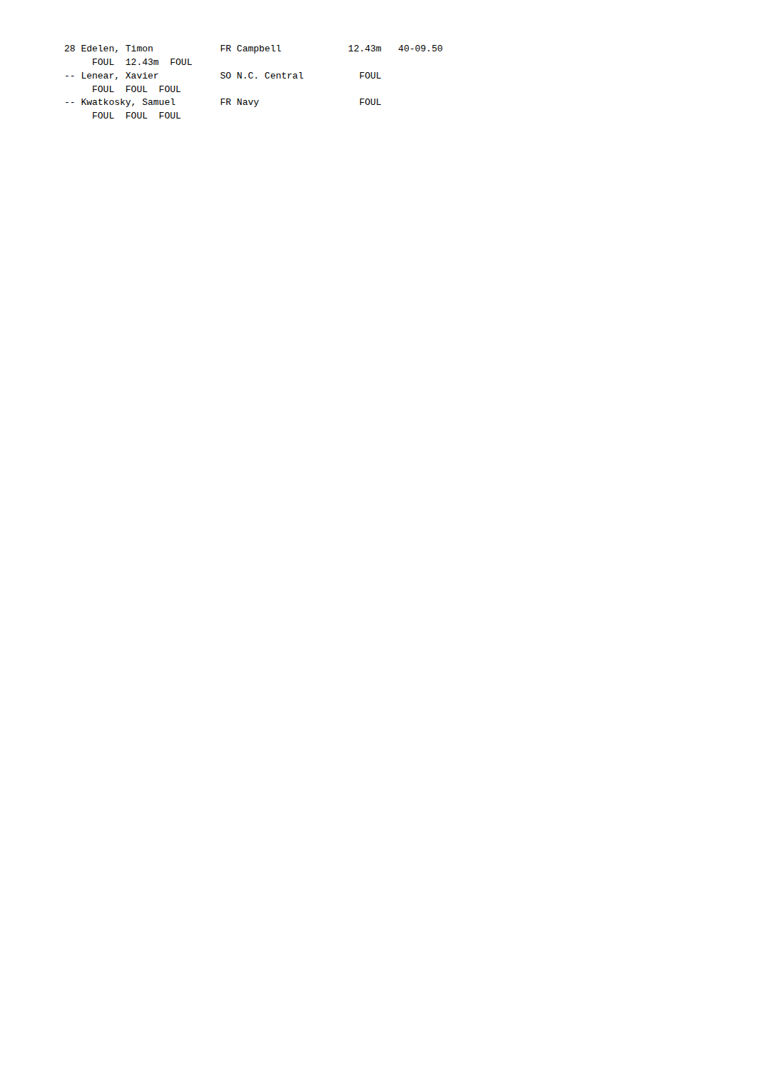28 Edelen, Timon            FR Campbell            12.43m   40-09.50
     FOUL  12.43m  FOUL
-- Lenear, Xavier           SO N.C. Central          FOUL
     FOUL  FOUL  FOUL
-- Kwatkosky, Samuel        FR Navy                  FOUL
     FOUL  FOUL  FOUL